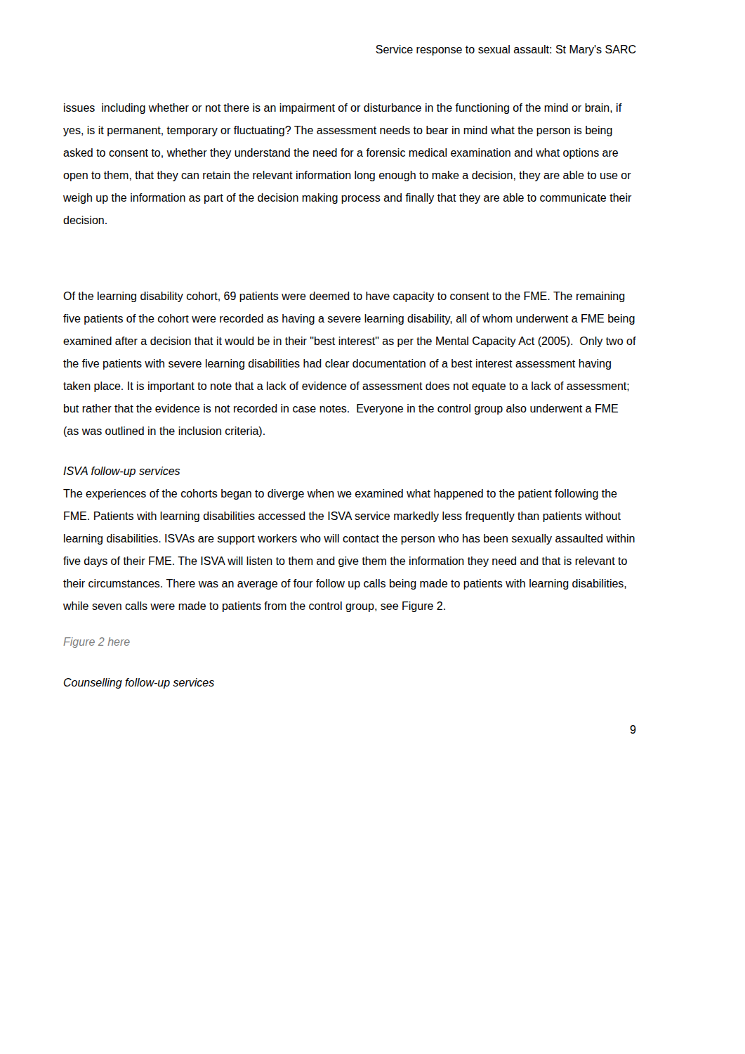Service response to sexual assault: St Mary's SARC
issues including whether or not there is an impairment of or disturbance in the functioning of the mind or brain, if yes, is it permanent, temporary or fluctuating? The assessment needs to bear in mind what the person is being asked to consent to, whether they understand the need for a forensic medical examination and what options are open to them, that they can retain the relevant information long enough to make a decision, they are able to use or weigh up the information as part of the decision making process and finally that they are able to communicate their decision.
Of the learning disability cohort, 69 patients were deemed to have capacity to consent to the FME. The remaining five patients of the cohort were recorded as having a severe learning disability, all of whom underwent a FME being examined after a decision that it would be in their "best interest" as per the Mental Capacity Act (2005). Only two of the five patients with severe learning disabilities had clear documentation of a best interest assessment having taken place. It is important to note that a lack of evidence of assessment does not equate to a lack of assessment; but rather that the evidence is not recorded in case notes. Everyone in the control group also underwent a FME (as was outlined in the inclusion criteria).
ISVA follow-up services
The experiences of the cohorts began to diverge when we examined what happened to the patient following the FME. Patients with learning disabilities accessed the ISVA service markedly less frequently than patients without learning disabilities. ISVAs are support workers who will contact the person who has been sexually assaulted within five days of their FME. The ISVA will listen to them and give them the information they need and that is relevant to their circumstances. There was an average of four follow up calls being made to patients with learning disabilities, while seven calls were made to patients from the control group, see Figure 2.
Figure 2 here
Counselling follow-up services
9